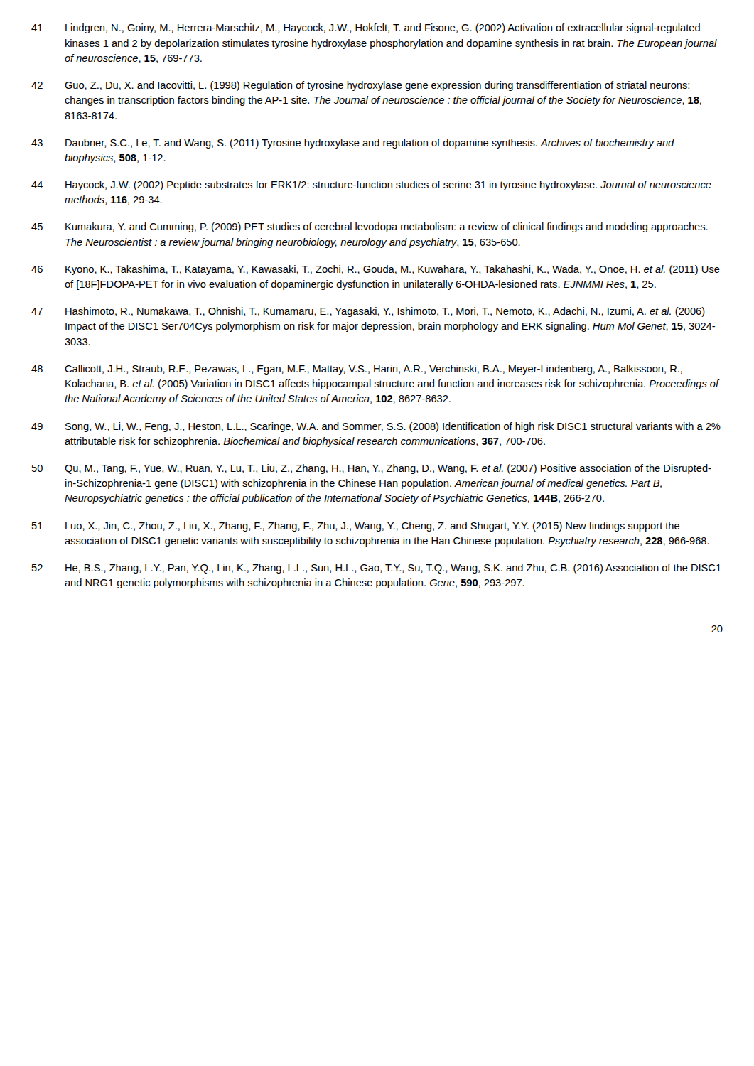Lindgren, N., Goiny, M., Herrera-Marschitz, M., Haycock, J.W., Hokfelt, T. and Fisone, G. (2002) Activation of extracellular signal-regulated kinases 1 and 2 by depolarization stimulates tyrosine hydroxylase phosphorylation and dopamine synthesis in rat brain. The European journal of neuroscience, 15, 769-773.
Guo, Z., Du, X. and Iacovitti, L. (1998) Regulation of tyrosine hydroxylase gene expression during transdifferentiation of striatal neurons: changes in transcription factors binding the AP-1 site. The Journal of neuroscience : the official journal of the Society for Neuroscience, 18, 8163-8174.
Daubner, S.C., Le, T. and Wang, S. (2011) Tyrosine hydroxylase and regulation of dopamine synthesis. Archives of biochemistry and biophysics, 508, 1-12.
Haycock, J.W. (2002) Peptide substrates for ERK1/2: structure-function studies of serine 31 in tyrosine hydroxylase. Journal of neuroscience methods, 116, 29-34.
Kumakura, Y. and Cumming, P. (2009) PET studies of cerebral levodopa metabolism: a review of clinical findings and modeling approaches. The Neuroscientist : a review journal bringing neurobiology, neurology and psychiatry, 15, 635-650.
Kyono, K., Takashima, T., Katayama, Y., Kawasaki, T., Zochi, R., Gouda, M., Kuwahara, Y., Takahashi, K., Wada, Y., Onoe, H. et al. (2011) Use of [18F]FDOPA-PET for in vivo evaluation of dopaminergic dysfunction in unilaterally 6-OHDA-lesioned rats. EJNMMI Res, 1, 25.
Hashimoto, R., Numakawa, T., Ohnishi, T., Kumamaru, E., Yagasaki, Y., Ishimoto, T., Mori, T., Nemoto, K., Adachi, N., Izumi, A. et al. (2006) Impact of the DISC1 Ser704Cys polymorphism on risk for major depression, brain morphology and ERK signaling. Hum Mol Genet, 15, 3024-3033.
Callicott, J.H., Straub, R.E., Pezawas, L., Egan, M.F., Mattay, V.S., Hariri, A.R., Verchinski, B.A., Meyer-Lindenberg, A., Balkissoon, R., Kolachana, B. et al. (2005) Variation in DISC1 affects hippocampal structure and function and increases risk for schizophrenia. Proceedings of the National Academy of Sciences of the United States of America, 102, 8627-8632.
Song, W., Li, W., Feng, J., Heston, L.L., Scaringe, W.A. and Sommer, S.S. (2008) Identification of high risk DISC1 structural variants with a 2% attributable risk for schizophrenia. Biochemical and biophysical research communications, 367, 700-706.
Qu, M., Tang, F., Yue, W., Ruan, Y., Lu, T., Liu, Z., Zhang, H., Han, Y., Zhang, D., Wang, F. et al. (2007) Positive association of the Disrupted-in-Schizophrenia-1 gene (DISC1) with schizophrenia in the Chinese Han population. American journal of medical genetics. Part B, Neuropsychiatric genetics : the official publication of the International Society of Psychiatric Genetics, 144B, 266-270.
Luo, X., Jin, C., Zhou, Z., Liu, X., Zhang, F., Zhang, F., Zhu, J., Wang, Y., Cheng, Z. and Shugart, Y.Y. (2015) New findings support the association of DISC1 genetic variants with susceptibility to schizophrenia in the Han Chinese population. Psychiatry research, 228, 966-968.
He, B.S., Zhang, L.Y., Pan, Y.Q., Lin, K., Zhang, L.L., Sun, H.L., Gao, T.Y., Su, T.Q., Wang, S.K. and Zhu, C.B. (2016) Association of the DISC1 and NRG1 genetic polymorphisms with schizophrenia in a Chinese population. Gene, 590, 293-297.
20